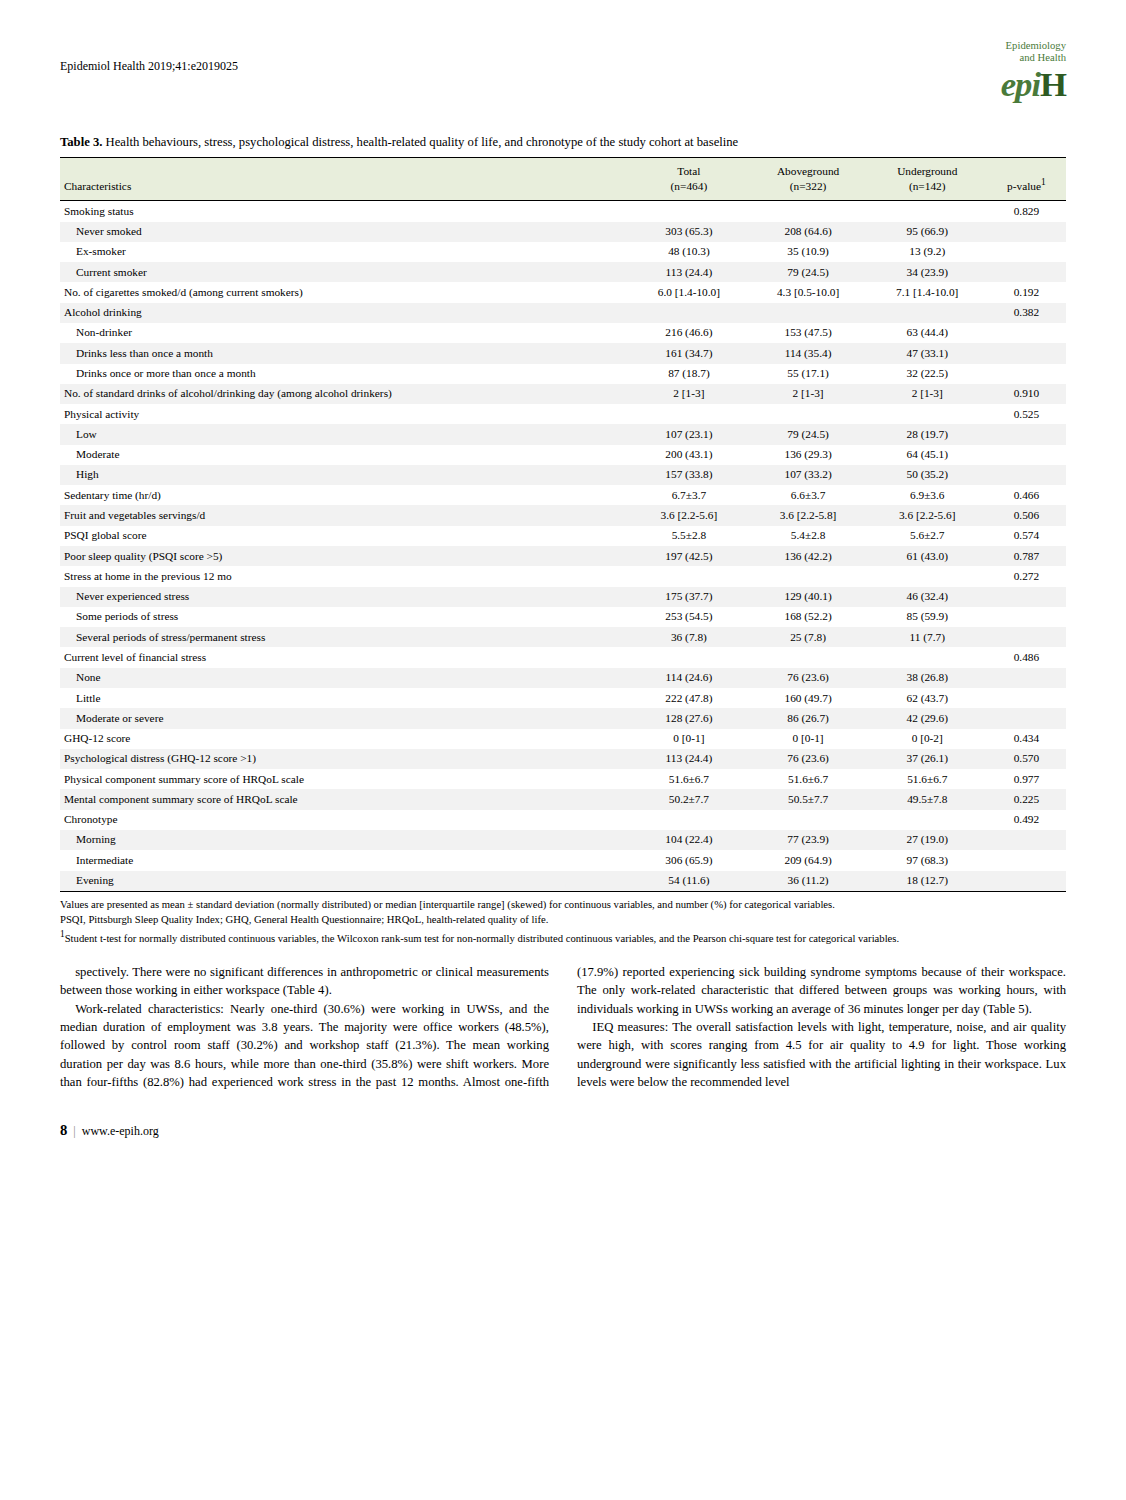Epidemiol Health 2019;41:e2019025
Epidemiology
and Health epi H
Table 3. Health behaviours, stress, psychological distress, health-related quality of life, and chronotype of the study cohort at baseline
| Characteristics | Total (n=464) | Aboveground (n=322) | Underground (n=142) | p-value 1 |
| --- | --- | --- | --- | --- |
| Smoking status | | | | 0.829 |
| Never smoked | 303 (65.3) | 208 (64.6) | 95 (66.9) | |
| Ex-smoker | 48 (10.3) | 35 (10.9) | 13 (9.2) | |
| Current smoker | 113 (24.4) | 79 (24.5) | 34 (23.9) | |
| No. of cigarettes smoked/d (among current smokers) | 6.0 [1.4-10.0] | 4.3 [0.5-10.0] | 7.1 [1.4-10.0] | 0.192 |
| Alcohol drinking | | | | 0.382 |
| Non-drinker | 216 (46.6) | 153 (47.5) | 63 (44.4) | |
| Drinks less than once a month | 161 (34.7) | 114 (35.4) | 47 (33.1) | |
| Drinks once or more than once a month | 87 (18.7) | 55 (17.1) | 32 (22.5) | |
| No. of standard drinks of alcohol/drinking day (among alcohol drinkers) | 2 [1-3] | 2 [1-3] | 2 [1-3] | 0.910 |
| Physical activity | | | | 0.525 |
| Low | 107 (23.1) | 79 (24.5) | 28 (19.7) | |
| Moderate | 200 (43.1) | 136 (29.3) | 64 (45.1) | |
| High | 157 (33.8) | 107 (33.2) | 50 (35.2) | |
| Sedentary time (hr/d) | 6.7±3.7 | 6.6±3.7 | 6.9±3.6 | 0.466 |
| Fruit and vegetables servings/d | 3.6 [2.2-5.6] | 3.6 [2.2-5.8] | 3.6 [2.2-5.6] | 0.506 |
| PSQI global score | 5.5±2.8 | 5.4±2.8 | 5.6±2.7 | 0.574 |
| Poor sleep quality (PSQI score >5) | 197 (42.5) | 136 (42.2) | 61 (43.0) | 0.787 |
| Stress at home in the previous 12 mo | | | | 0.272 |
| Never experienced stress | 175 (37.7) | 129 (40.1) | 46 (32.4) | |
| Some periods of stress | 253 (54.5) | 168 (52.2) | 85 (59.9) | |
| Several periods of stress/permanent stress | 36 (7.8) | 25 (7.8) | 11 (7.7) | |
| Current level of financial stress | | | | 0.486 |
| None | 114 (24.6) | 76 (23.6) | 38 (26.8) | |
| Little | 222 (47.8) | 160 (49.7) | 62 (43.7) | |
| Moderate or severe | 128 (27.6) | 86 (26.7) | 42 (29.6) | |
| GHQ-12 score | 0 [0-1] | 0 [0-1] | 0 [0-2] | 0.434 |
| Psychological distress (GHQ-12 score >1) | 113 (24.4) | 76 (23.6) | 37 (26.1) | 0.570 |
| Physical component summary score of HRQoL scale | 51.6±6.7 | 51.6±6.7 | 51.6±6.7 | 0.977 |
| Mental component summary score of HRQoL scale | 50.2±7.7 | 50.5±7.7 | 49.5±7.8 | 0.225 |
| Chronotype | | | | 0.492 |
| Morning | 104 (22.4) | 77 (23.9) | 27 (19.0) | |
| Intermediate | 306 (65.9) | 209 (64.9) | 97 (68.3) | |
| Evening | 54 (11.6) | 36 (11.2) | 18 (12.7) | |
Values are presented as mean ± standard deviation (normally distributed) or median [interquartile range] (skewed) for continuous variables, and number (%) for categorical variables.
PSQI, Pittsburgh Sleep Quality Index; GHQ, General Health Questionnaire; HRQoL, health-related quality of life.
1Student t-test for normally distributed continuous variables, the Wilcoxon rank-sum test for non-normally distributed continuous variables, and the Pearson chi-square test for categorical variables.
spectively. There were no significant differences in anthropometric or clinical measurements between those working in either workspace (Table 4).
Work-related characteristics: Nearly one-third (30.6%) were working in UWSs, and the median duration of employment was 3.8 years. The majority were office workers (48.5%), followed by control room staff (30.2%) and workshop staff (21.3%). The mean working duration per day was 8.6 hours, while more than one-third (35.8%) were shift workers. More than four-fifths (82.8%) had experienced work stress in the past 12 months. Almost one-fifth (17.9%) reported experiencing sick building syndrome symptoms because of their workspace. The only work-related characteristic that differed between groups was working hours, with individuals working in UWSs working an average of 36 minutes longer per day (Table 5).
IEQ measures: The overall satisfaction levels with light, temperature, noise, and air quality were high, with scores ranging from 4.5 for air quality to 4.9 for light. Those working underground were significantly less satisfied with the artificial lighting in their workspace. Lux levels were below the recommended level
8|www.e-epih.org